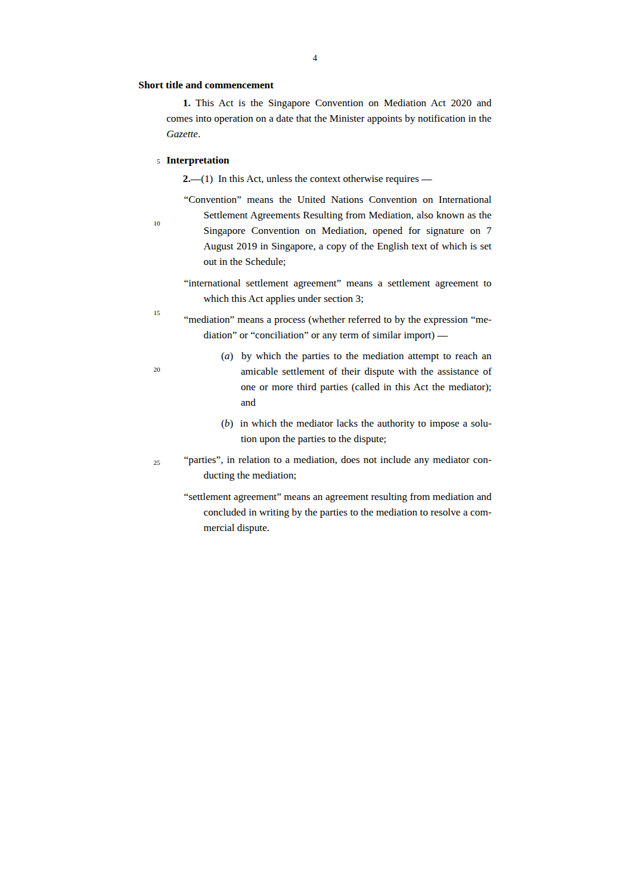4
Short title and commencement
1. This Act is the Singapore Convention on Mediation Act 2020 and comes into operation on a date that the Minister appoints by notification in the Gazette.
5
Interpretation
2.—(1) In this Act, unless the context otherwise requires —
10
“Convention” means the United Nations Convention on International Settlement Agreements Resulting from Mediation, also known as the Singapore Convention on Mediation, opened for signature on 7 August 2019 in Singapore, a copy of the English text of which is set out in the Schedule;
“international settlement agreement” means a settlement agreement to which this Act applies under section 3;
15
“mediation” means a process (whether referred to by the expression “mediation” or “conciliation” or any term of similar import) —
20
(a) by which the parties to the mediation attempt to reach an amicable settlement of their dispute with the assistance of one or more third parties (called in this Act the mediator); and
(b) in which the mediator lacks the authority to impose a solution upon the parties to the dispute;
25
“parties”, in relation to a mediation, does not include any mediator conducting the mediation;
“settlement agreement” means an agreement resulting from mediation and concluded in writing by the parties to the mediation to resolve a commercial dispute.